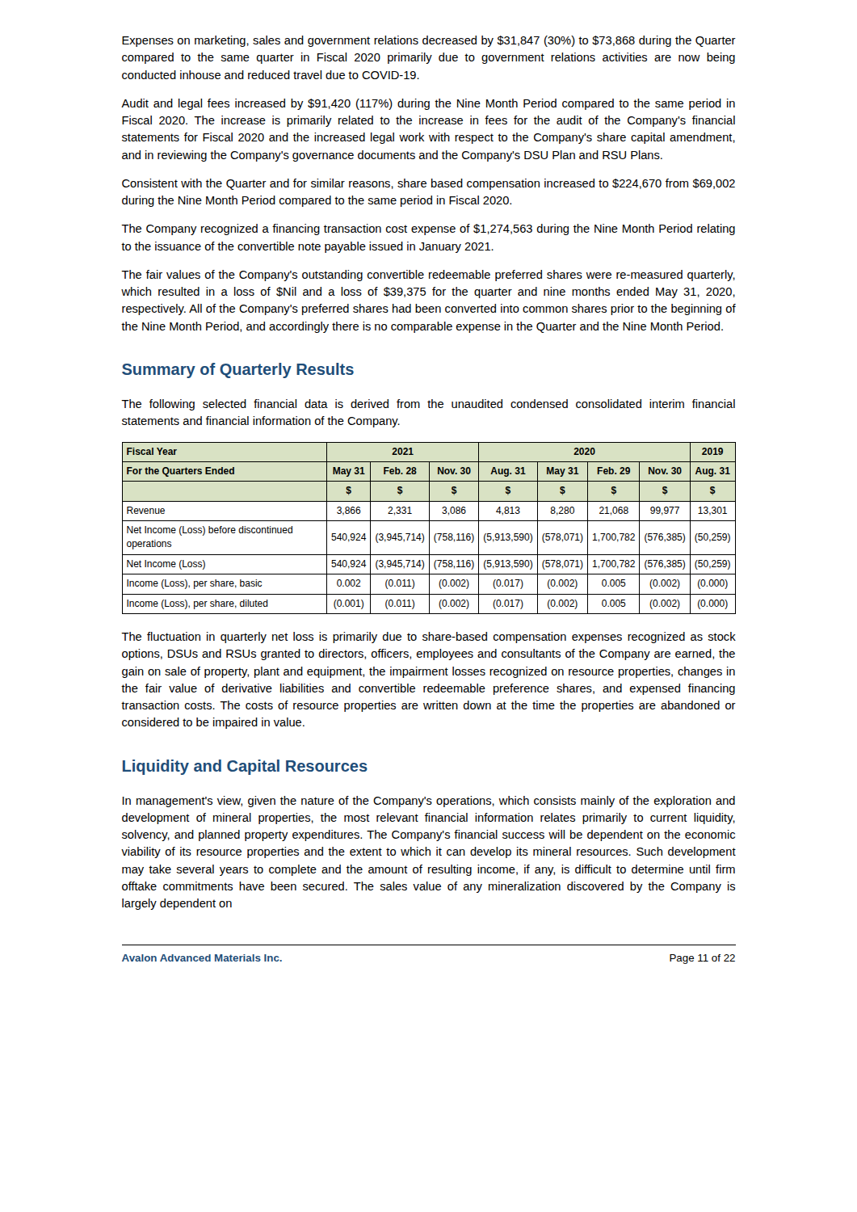Expenses on marketing, sales and government relations decreased by $31,847 (30%) to $73,868 during the Quarter compared to the same quarter in Fiscal 2020 primarily due to government relations activities are now being conducted inhouse and reduced travel due to COVID-19.
Audit and legal fees increased by $91,420 (117%) during the Nine Month Period compared to the same period in Fiscal 2020. The increase is primarily related to the increase in fees for the audit of the Company's financial statements for Fiscal 2020 and the increased legal work with respect to the Company's share capital amendment, and in reviewing the Company's governance documents and the Company's DSU Plan and RSU Plans.
Consistent with the Quarter and for similar reasons, share based compensation increased to $224,670 from $69,002 during the Nine Month Period compared to the same period in Fiscal 2020.
The Company recognized a financing transaction cost expense of $1,274,563 during the Nine Month Period relating to the issuance of the convertible note payable issued in January 2021.
The fair values of the Company's outstanding convertible redeemable preferred shares were re-measured quarterly, which resulted in a loss of $Nil and a loss of $39,375 for the quarter and nine months ended May 31, 2020, respectively. All of the Company's preferred shares had been converted into common shares prior to the beginning of the Nine Month Period, and accordingly there is no comparable expense in the Quarter and the Nine Month Period.
Summary of Quarterly Results
The following selected financial data is derived from the unaudited condensed consolidated interim financial statements and financial information of the Company.
| Fiscal Year | 2021 | 2020 | 2019 |
| --- | --- | --- | --- |
| For the Quarters Ended | May 31 | Feb. 28 | Nov. 30 | Aug. 31 | May 31 | Feb. 29 | Nov. 30 | Aug. 31 |
| | $ | $ | $ | $ | $ | $ | $ | $ |
| Revenue | 3,866 | 2,331 | 3,086 | 4,813 | 8,280 | 21,068 | 99,977 | 13,301 |
| Net Income (Loss) before discontinued operations | 540,924 | (3,945,714) | (758,116) | (5,913,590) | (578,071) | 1,700,782 | (576,385) | (50,259) |
| Net Income (Loss) | 540,924 | (3,945,714) | (758,116) | (5,913,590) | (578,071) | 1,700,782 | (576,385) | (50,259) |
| Income (Loss), per share, basic | 0.002 | (0.011) | (0.002) | (0.017) | (0.002) | 0.005 | (0.002) | (0.000) |
| Income (Loss), per share, diluted | (0.001) | (0.011) | (0.002) | (0.017) | (0.002) | 0.005 | (0.002) | (0.000) |
The fluctuation in quarterly net loss is primarily due to share-based compensation expenses recognized as stock options, DSUs and RSUs granted to directors, officers, employees and consultants of the Company are earned, the gain on sale of property, plant and equipment, the impairment losses recognized on resource properties, changes in the fair value of derivative liabilities and convertible redeemable preference shares, and expensed financing transaction costs. The costs of resource properties are written down at the time the properties are abandoned or considered to be impaired in value.
Liquidity and Capital Resources
In management's view, given the nature of the Company's operations, which consists mainly of the exploration and development of mineral properties, the most relevant financial information relates primarily to current liquidity, solvency, and planned property expenditures. The Company's financial success will be dependent on the economic viability of its resource properties and the extent to which it can develop its mineral resources. Such development may take several years to complete and the amount of resulting income, if any, is difficult to determine until firm offtake commitments have been secured. The sales value of any mineralization discovered by the Company is largely dependent on
Avalon Advanced Materials Inc. Page 11 of 22